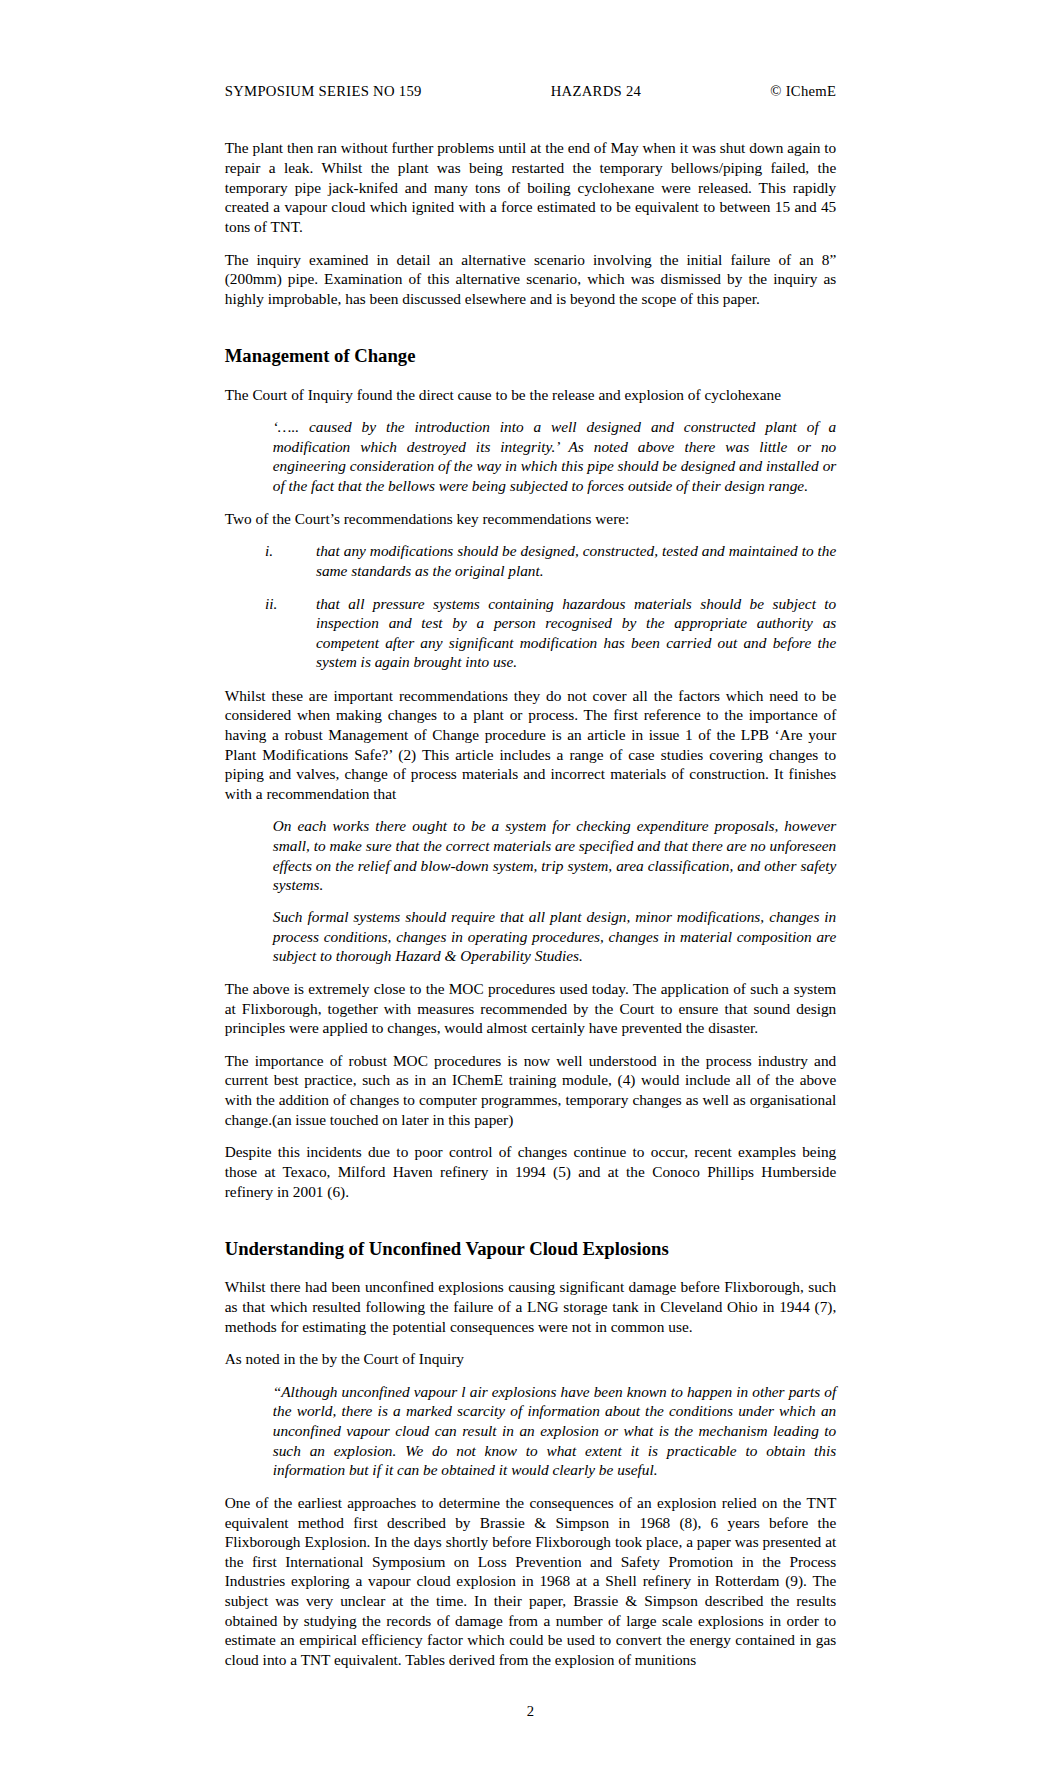SYMPOSIUM SERIES NO 159
HAZARDS 24
© IChemE
The plant then ran without further problems until at the end of May when it was shut down again to repair a leak. Whilst the plant was being restarted the temporary bellows/piping failed, the temporary pipe jack-knifed and many tons of boiling cyclohexane were released. This rapidly created a vapour cloud which ignited with a force estimated to be equivalent to between 15 and 45 tons of TNT.
The inquiry examined in detail an alternative scenario involving the initial failure of an 8” (200mm) pipe. Examination of this alternative scenario, which was dismissed by the inquiry as highly improbable, has been discussed elsewhere and is beyond the scope of this paper.
Management of Change
The Court of Inquiry found the direct cause to be the release and explosion of cyclohexane
‘….. caused by the introduction into a well designed and constructed plant of a modification which destroyed its integrity.’ As noted above there was little or no engineering consideration of the way in which this pipe should be designed and installed or of the fact that the bellows were being subjected to forces outside of their design range.
Two of the Court’s recommendations key recommendations were:
that any modifications should be designed, constructed, tested and maintained to the same standards as the original plant.
that all pressure systems containing hazardous materials should be subject to inspection and test by a person recognised by the appropriate authority as competent after any significant modification has been carried out and before the system is again brought into use.
Whilst these are important recommendations they do not cover all the factors which need to be considered when making changes to a plant or process. The first reference to the importance of having a robust Management of Change procedure is an article in issue 1 of the LPB ‘Are your Plant Modifications Safe?’ (2) This article includes a range of case studies covering changes to piping and valves, change of process materials and incorrect materials of construction. It finishes with a recommendation that
On each works there ought to be a system for checking expenditure proposals, however small, to make sure that the correct materials are specified and that there are no unforeseen effects on the relief and blow-down system, trip system, area classification, and other safety systems.
Such formal systems should require that all plant design, minor modifications, changes in process conditions, changes in operating procedures, changes in material composition are subject to thorough Hazard & Operability Studies.
The above is extremely close to the MOC procedures used today. The application of such a system at Flixborough, together with measures recommended by the Court to ensure that sound design principles were applied to changes, would almost certainly have prevented the disaster.
The importance of robust MOC procedures is now well understood in the process industry and current best practice, such as in an IChemE training module, (4) would include all of the above with the addition of changes to computer programmes, temporary changes as well as organisational change.(an issue touched on later in this paper)
Despite this incidents due to poor control of changes continue to occur, recent examples being those at Texaco, Milford Haven refinery in 1994 (5) and at the Conoco Phillips Humberside refinery in 2001 (6).
Understanding of Unconfined Vapour Cloud Explosions
Whilst there had been unconfined explosions causing significant damage before Flixborough, such as that which resulted following the failure of a LNG storage tank in Cleveland Ohio in 1944 (7), methods for estimating the potential consequences were not in common use.
As noted in the by the Court of Inquiry
“Although unconfined vapour l air explosions have been known to happen in other parts of the world, there is a marked scarcity of information about the conditions under which an unconfined vapour cloud can result in an explosion or what is the mechanism leading to such an explosion. We do not know to what extent it is practicable to obtain this information but if it can be obtained it would clearly be useful.
One of the earliest approaches to determine the consequences of an explosion relied on the TNT equivalent method first described by Brassie & Simpson in 1968 (8), 6 years before the Flixborough Explosion. In the days shortly before Flixborough took place, a paper was presented at the first International Symposium on Loss Prevention and Safety Promotion in the Process Industries exploring a vapour cloud explosion in 1968 at a Shell refinery in Rotterdam (9). The subject was very unclear at the time. In their paper, Brassie & Simpson described the results obtained by studying the records of damage from a number of large scale explosions in order to estimate an empirical efficiency factor which could be used to convert the energy contained in gas cloud into a TNT equivalent. Tables derived from the explosion of munitions
2